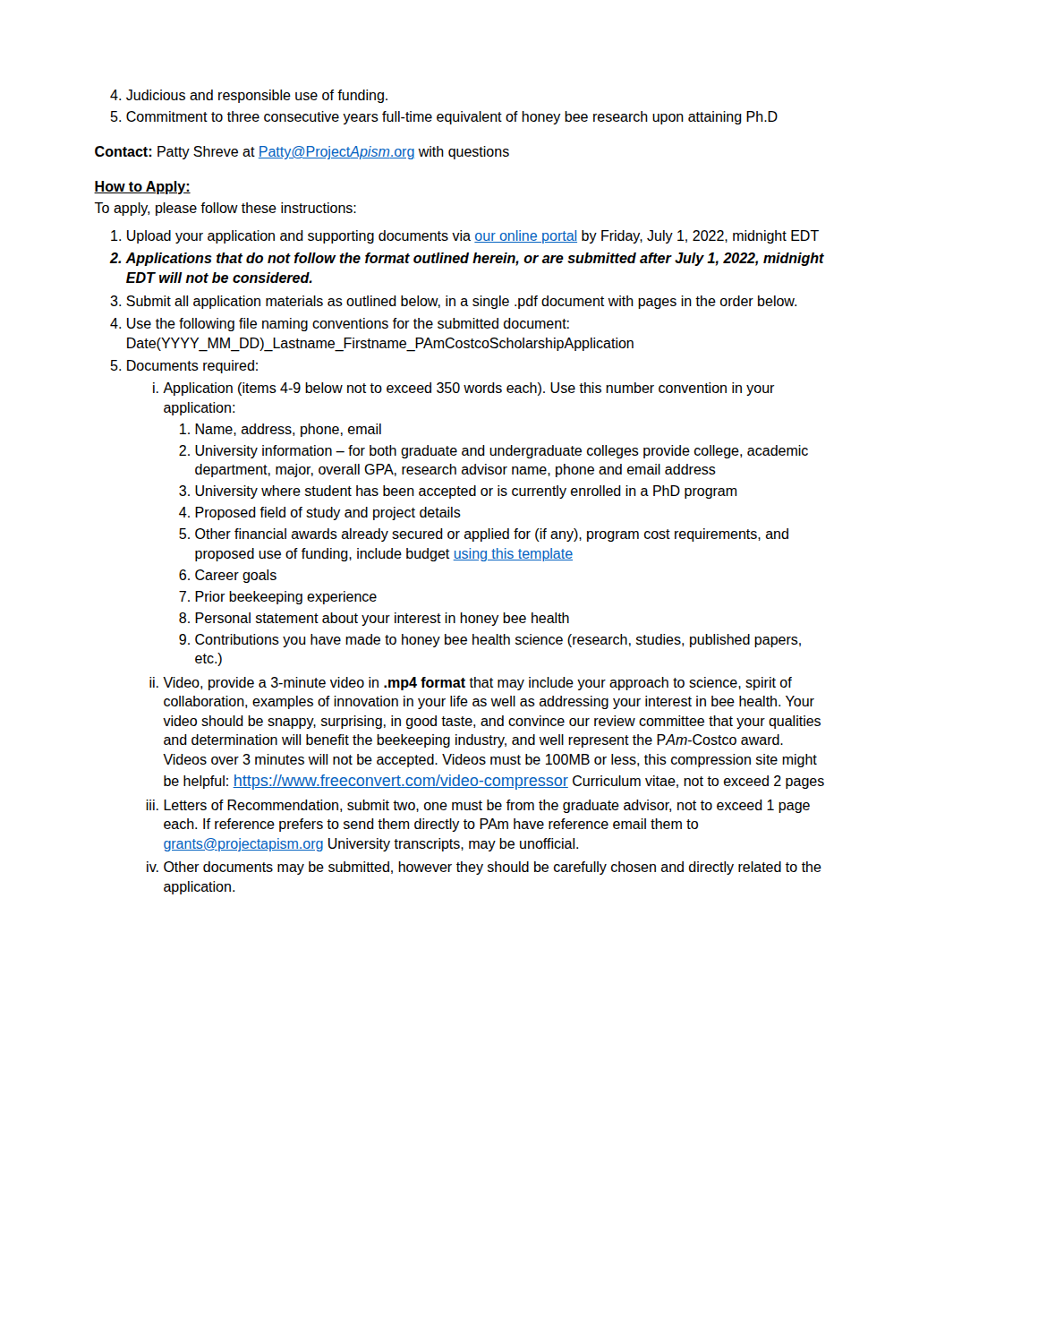Judicious and responsible use of funding.
Commitment to three consecutive years full-time equivalent of honey bee research upon attaining Ph.D
Contact: Patty Shreve at Patty@ProjectApism.org with questions
How to Apply:
To apply, please follow these instructions:
Upload your application and supporting documents via our online portal by Friday, July 1, 2022, midnight EDT
Applications that do not follow the format outlined herein, or are submitted after July 1, 2022, midnight EDT will not be considered.
Submit all application materials as outlined below, in a single .pdf document with pages in the order below.
Use the following file naming conventions for the submitted document: Date(YYYY_MM_DD)_Lastname_Firstname_PAmCostcoScholarshipApplication
Documents required:
Application (items 4-9 below not to exceed 350 words each). Use this number convention in your application:
Name, address, phone, email
University information – for both graduate and undergraduate colleges provide college, academic department, major, overall GPA, research advisor name, phone and email address
University where student has been accepted or is currently enrolled in a PhD program
Proposed field of study and project details
Other financial awards already secured or applied for (if any), program cost requirements, and proposed use of funding, include budget using this template
Career goals
Prior beekeeping experience
Personal statement about your interest in honey bee health
Contributions you have made to honey bee health science (research, studies, published papers, etc.)
Video, provide a 3-minute video in .mp4 format that may include your approach to science, spirit of collaboration, examples of innovation in your life as well as addressing your interest in bee health. Your video should be snappy, surprising, in good taste, and convince our review committee that your qualities and determination will benefit the beekeeping industry, and well represent the PAm-Costco award. Videos over 3 minutes will not be accepted. Videos must be 100MB or less, this compression site might be helpful: https://www.freeconvert.com/video-compressor Curriculum vitae, not to exceed 2 pages
Letters of Recommendation, submit two, one must be from the graduate advisor, not to exceed 1 page each. If reference prefers to send them directly to PAm have reference email them to grants@projectapism.org University transcripts, may be unofficial.
Other documents may be submitted, however they should be carefully chosen and directly related to the application.